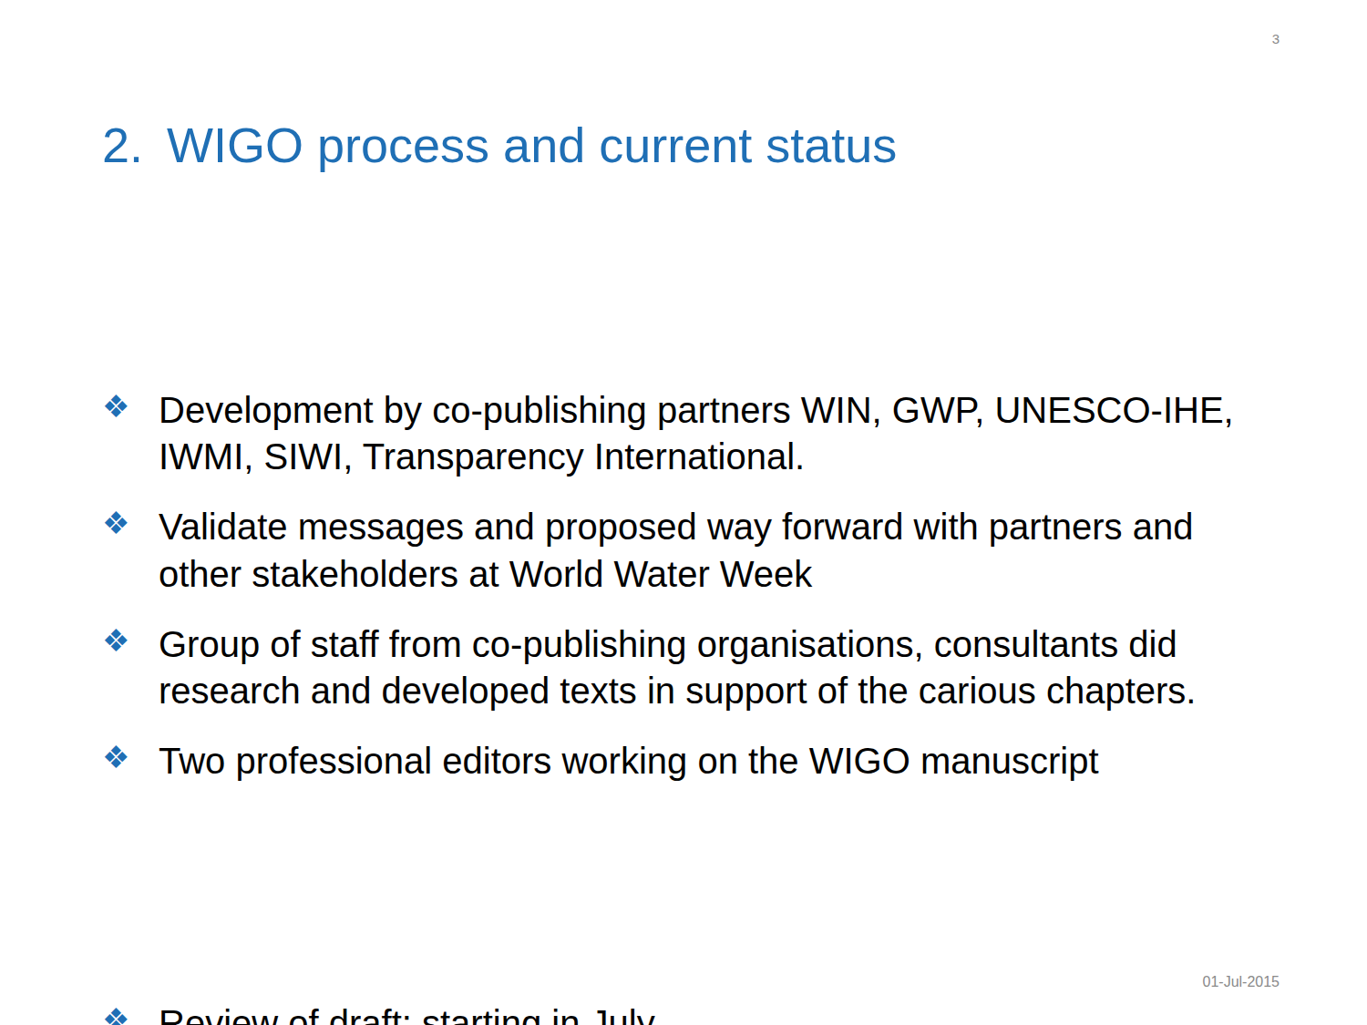3
2. WIGO process and current status
Development by co-publishing partners WIN, GWP, UNESCO-IHE, IWMI, SIWI, Transparency International.
Validate messages and proposed way forward with partners and other stakeholders at World Water Week
Group of staff from co-publishing organisations, consultants did research and developed texts in support of the carious chapters.
Two professional editors working on the WIGO manuscript
Review of draft: starting in July
01-Jul-2015